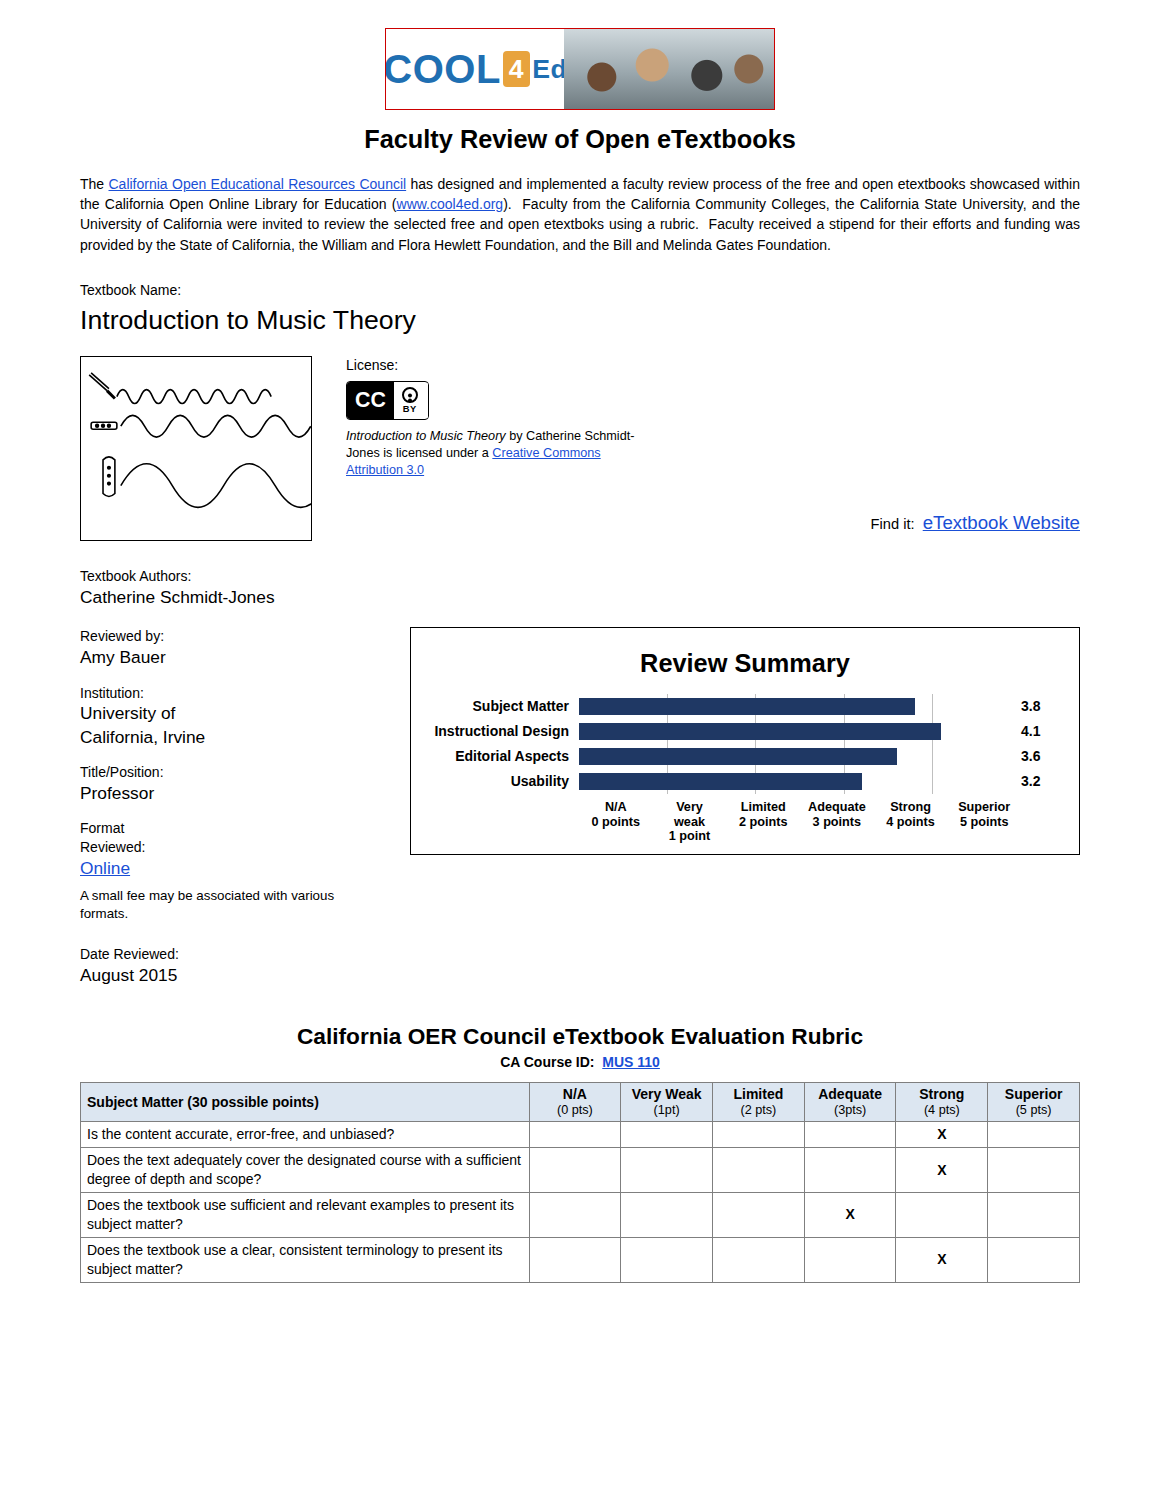COOL 4 Ed
Faculty Review of Open eTextbooks
The California Open Educational Resources Council has designed and implemented a faculty review process of the free and open etextbooks showcased within the California Open Online Library for Education (www.cool4ed.org). Faculty from the California Community Colleges, the California State University, and the University of California were invited to review the selected free and open etextboks using a rubric. Faculty received a stipend for their efforts and funding was provided by the State of California, the William and Flora Hewlett Foundation, and the Bill and Melinda Gates Foundation.
Textbook Name:
Introduction to Music Theory
License:
CC
BY
Introduction to Music Theory by Catherine Schmidt-Jones is licensed under a Creative Commons Attribution 3.0
Find it: eTextbook Website
Textbook Authors:
Catherine Schmidt-Jones
Reviewed by:
Amy Bauer
Institution:
University of
California, Irvine
Title/Position:
Professor
Format
Reviewed:
Online
A small fee may be associated with various formats.
Date Reviewed:
August 2015
Review Summary
| Subject Matter | | 3.8 |
| Instructional Design | | 4.1 |
| Editorial Aspects | | 3.6 |
| Usability | | 3.2 |
N/A
0 points
Very
weak
1 point
Limited
2 points
Adequate
3 points
Strong
4 points
Superior
5 points
California OER Council eTextbook Evaluation Rubric
CA Course ID: MUS 110
| Subject Matter (30 possible points) | N/A (0 pts) | Very Weak (1pt) | Limited (2 pts) | Adequate (3pts) | Strong (4 pts) | Superior (5 pts) |
| --- | --- | --- | --- | --- | --- | --- |
| Is the content accurate, error-free, and unbiased? | | | | | X | |
| Does the text adequately cover the designated course with a sufficient degree of depth and scope? | | | | | X | |
| Does the textbook use sufficient and relevant examples to present its subject matter? | | | | X | | |
| Does the textbook use a clear, consistent terminology to present its subject matter? | | | | | X | |